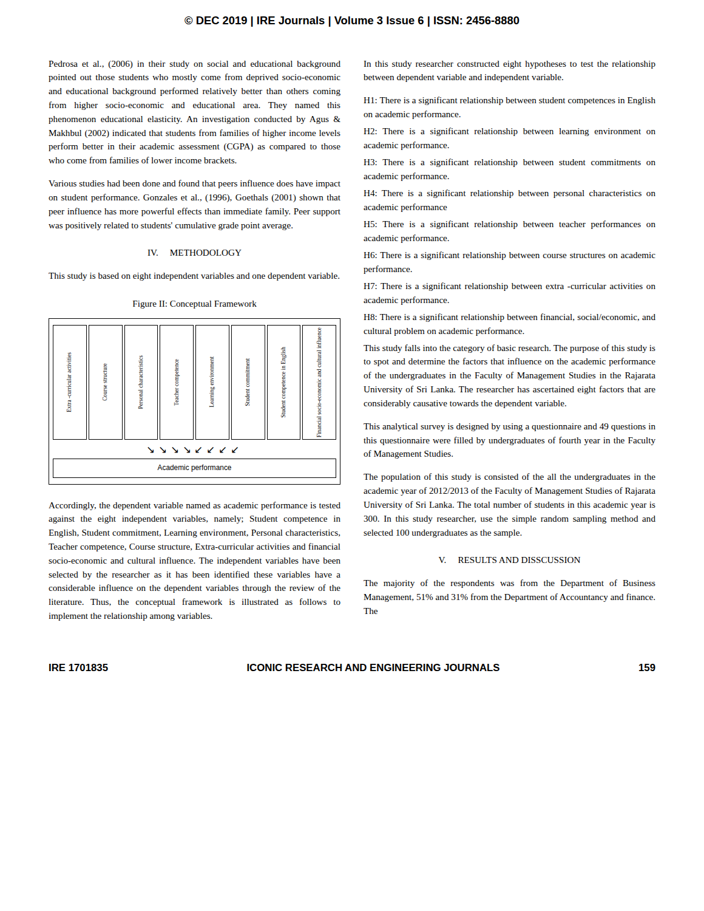© DEC 2019 | IRE Journals | Volume 3 Issue 6 | ISSN: 2456-8880
Pedrosa et al., (2006) in their study on social and educational background pointed out those students who mostly come from deprived socio-economic and educational background performed relatively better than others coming from higher socio-economic and educational area. They named this phenomenon educational elasticity. An investigation conducted by Agus & Makhbul (2002) indicated that students from families of higher income levels perform better in their academic assessment (CGPA) as compared to those who come from families of lower income brackets.
Various studies had been done and found that peers influence does have impact on student performance. Gonzales et al., (1996), Goethals (2001) shown that peer influence has more powerful effects than immediate family. Peer support was positively related to students' cumulative grade point average.
IV. METHODOLOGY
This study is based on eight independent variables and one dependent variable.
Figure II: Conceptual Framework
Extra -curricular activities
Course structure
Personal characteristics
Teacher competence
Learning environment
Student commitment
Student competence in English
Financial socio-economic and cultural influence
↘↘↘↘↙↙↙↙
Academic performance
Accordingly, the dependent variable named as academic performance is tested against the eight independent variables, namely; Student competence in English, Student commitment, Learning environment, Personal characteristics, Teacher competence, Course structure, Extra-curricular activities and financial socio-economic and cultural influence. The independent variables have been selected by the researcher as it has been identified these variables have a considerable influence on the dependent variables through the review of the literature. Thus, the conceptual framework is illustrated as follows to implement the relationship among variables.
In this study researcher constructed eight hypotheses to test the relationship between dependent variable and independent variable.
H1: There is a significant relationship between student competences in English on academic performance.
H2: There is a significant relationship between learning environment on academic performance.
H3: There is a significant relationship between student commitments on academic performance.
H4: There is a significant relationship between personal characteristics on academic performance
H5: There is a significant relationship between teacher performances on academic performance.
H6: There is a significant relationship between course structures on academic performance.
H7: There is a significant relationship between extra -curricular activities on academic performance.
H8: There is a significant relationship between financial, social/economic, and cultural problem on academic performance.
This study falls into the category of basic research. The purpose of this study is to spot and determine the factors that influence on the academic performance of the undergraduates in the Faculty of Management Studies in the Rajarata University of Sri Lanka. The researcher has ascertained eight factors that are considerably causative towards the dependent variable.
This analytical survey is designed by using a questionnaire and 49 questions in this questionnaire were filled by undergraduates of fourth year in the Faculty of Management Studies.
The population of this study is consisted of the all the undergraduates in the academic year of 2012/2013 of the Faculty of Management Studies of Rajarata University of Sri Lanka. The total number of students in this academic year is 300. In this study researcher, use the simple random sampling method and selected 100 undergraduates as the sample.
V. RESULTS AND DISSCUSSION
The majority of the respondents was from the Department of Business Management, 51% and 31% from the Department of Accountancy and finance. The
IRE 1701835 ICONIC RESEARCH AND ENGINEERING JOURNALS 159